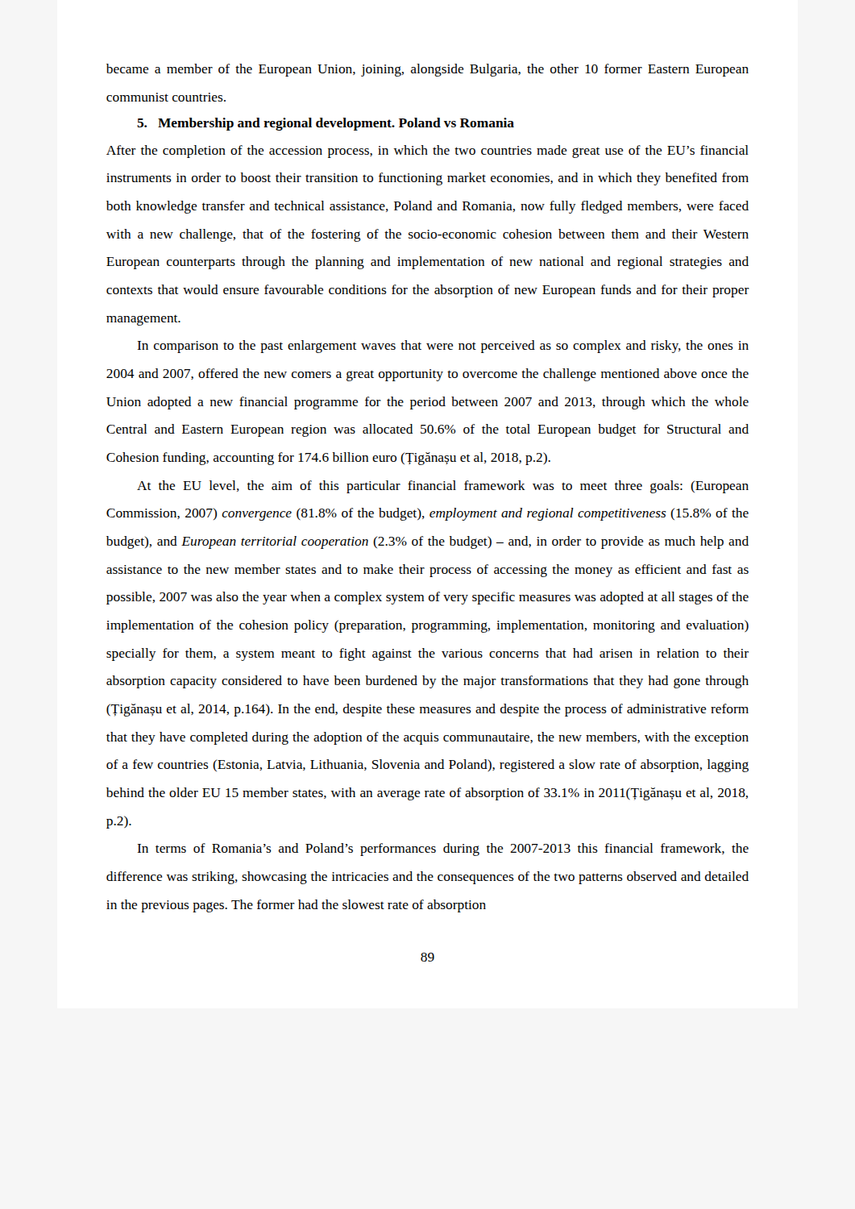became a member of the European Union, joining, alongside Bulgaria, the other 10 former Eastern European communist countries.
5. Membership and regional development. Poland vs Romania
After the completion of the accession process, in which the two countries made great use of the EU’s financial instruments in order to boost their transition to functioning market economies, and in which they benefited from both knowledge transfer and technical assistance, Poland and Romania, now fully fledged members, were faced with a new challenge, that of the fostering of the socio-economic cohesion between them and their Western European counterparts through the planning and implementation of new national and regional strategies and contexts that would ensure favourable conditions for the absorption of new European funds and for their proper management.
In comparison to the past enlargement waves that were not perceived as so complex and risky, the ones in 2004 and 2007, offered the new comers a great opportunity to overcome the challenge mentioned above once the Union adopted a new financial programme for the period between 2007 and 2013, through which the whole Central and Eastern European region was allocated 50.6% of the total European budget for Structural and Cohesion funding, accounting for 174.6 billion euro (Țigănașu et al, 2018, p.2).
At the EU level, the aim of this particular financial framework was to meet three goals: (European Commission, 2007) convergence (81.8% of the budget), employment and regional competitiveness (15.8% of the budget), and European territorial cooperation (2.3% of the budget) – and, in order to provide as much help and assistance to the new member states and to make their process of accessing the money as efficient and fast as possible, 2007 was also the year when a complex system of very specific measures was adopted at all stages of the implementation of the cohesion policy (preparation, programming, implementation, monitoring and evaluation) specially for them, a system meant to fight against the various concerns that had arisen in relation to their absorption capacity considered to have been burdened by the major transformations that they had gone through (Țigănașu et al, 2014, p.164). In the end, despite these measures and despite the process of administrative reform that they have completed during the adoption of the acquis communautaire, the new members, with the exception of a few countries (Estonia, Latvia, Lithuania, Slovenia and Poland), registered a slow rate of absorption, lagging behind the older EU 15 member states, with an average rate of absorption of 33.1% in 2011(Țigănașu et al, 2018, p.2).
In terms of Romania’s and Poland’s performances during the 2007-2013 this financial framework, the difference was striking, showcasing the intricacies and the consequences of the two patterns observed and detailed in the previous pages. The former had the slowest rate of absorption
89